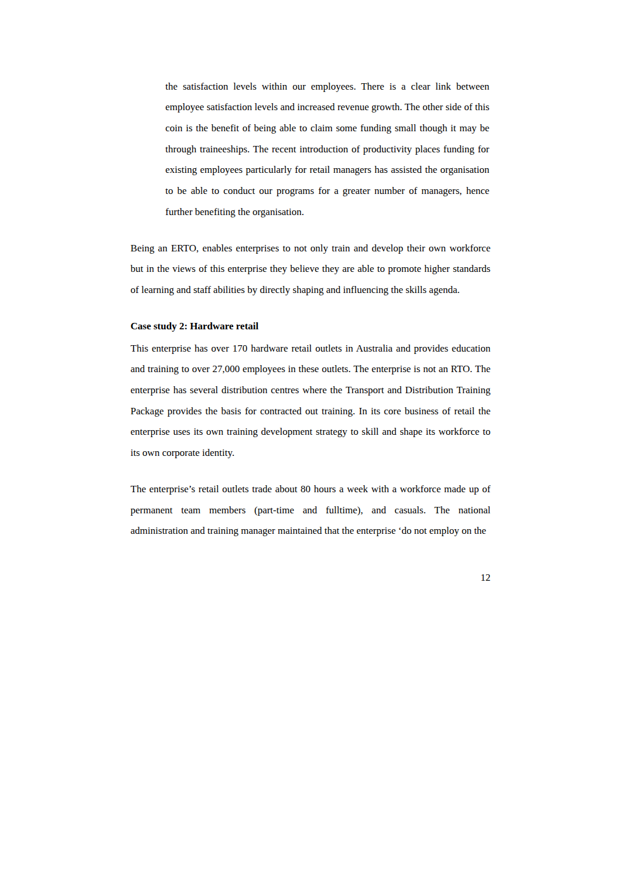the satisfaction levels within our employees. There is a clear link between employee satisfaction levels and increased revenue growth. The other side of this coin is the benefit of being able to claim some funding small though it may be through traineeships. The recent introduction of productivity places funding for existing employees particularly for retail managers has assisted the organisation to be able to conduct our programs for a greater number of managers, hence further benefiting the organisation.
Being an ERTO, enables enterprises to not only train and develop their own workforce but in the views of this enterprise they believe they are able to promote higher standards of learning and staff abilities by directly shaping and influencing the skills agenda.
Case study 2: Hardware retail
This enterprise has over 170 hardware retail outlets in Australia and provides education and training to over 27,000 employees in these outlets. The enterprise is not an RTO. The enterprise has several distribution centres where the Transport and Distribution Training Package provides the basis for contracted out training. In its core business of retail the enterprise uses its own training development strategy to skill and shape its workforce to its own corporate identity.
The enterprise’s retail outlets trade about 80 hours a week with a workforce made up of permanent team members (part-time and fulltime), and casuals. The national administration and training manager maintained that the enterprise ‘do not employ on the
12